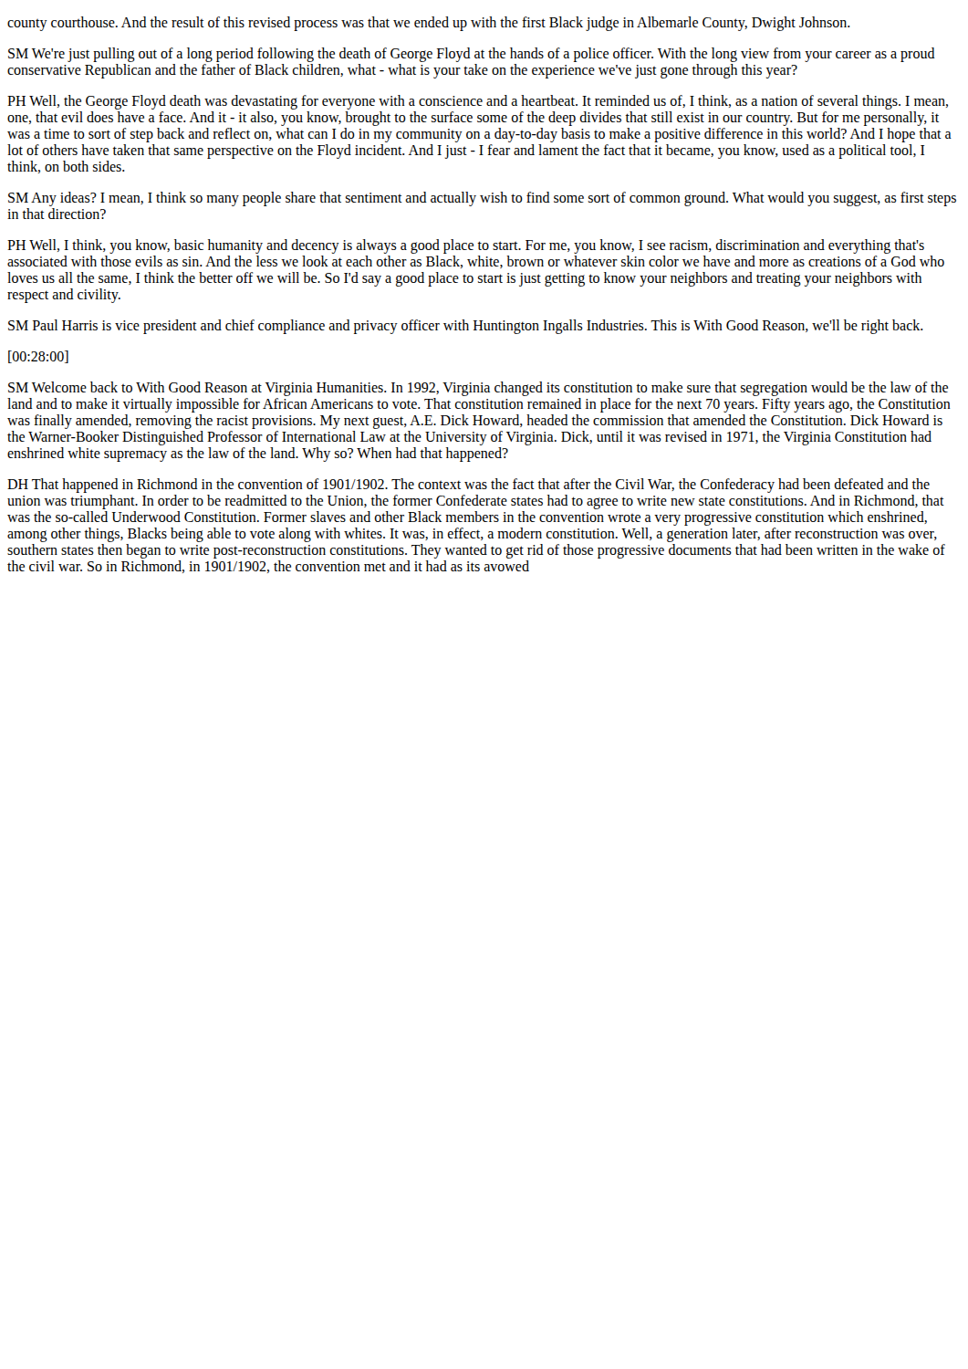county courthouse. And the result of this revised process was that we ended up with the first Black judge in Albemarle County, Dwight Johnson.
SM We're just pulling out of a long period following the death of George Floyd at the hands of a police officer. With the long view from your career as a proud conservative Republican and the father of Black children, what - what is your take on the experience we've just gone through this year?
PH Well, the George Floyd death was devastating for everyone with a conscience and a heartbeat. It reminded us of, I think, as a nation of several things. I mean, one, that evil does have a face. And it - it also, you know, brought to the surface some of the deep divides that still exist in our country. But for me personally, it was a time to sort of step back and reflect on, what can I do in my community on a day-to-day basis to make a positive difference in this world? And I hope that a lot of others have taken that same perspective on the Floyd incident. And I just - I fear and lament the fact that it became, you know, used as a political tool, I think, on both sides.
SM Any ideas? I mean, I think so many people share that sentiment and actually wish to find some sort of common ground. What would you suggest, as first steps in that direction?
PH Well, I think, you know, basic humanity and decency is always a good place to start. For me, you know, I see racism, discrimination and everything that's associated with those evils as sin. And the less we look at each other as Black, white, brown or whatever skin color we have and more as creations of a God who loves us all the same, I think the better off we will be. So I'd say a good place to start is just getting to know your neighbors and treating your neighbors with respect and civility.
SM Paul Harris is vice president and chief compliance and privacy officer with Huntington Ingalls Industries. This is With Good Reason, we'll be right back.
[00:28:00]
SM Welcome back to With Good Reason at Virginia Humanities. In 1992, Virginia changed its constitution to make sure that segregation would be the law of the land and to make it virtually impossible for African Americans to vote. That constitution remained in place for the next 70 years. Fifty years ago, the Constitution was finally amended, removing the racist provisions. My next guest, A.E. Dick Howard, headed the commission that amended the Constitution. Dick Howard is the Warner-Booker Distinguished Professor of International Law at the University of Virginia. Dick, until it was revised in 1971, the Virginia Constitution had enshrined white supremacy as the law of the land. Why so? When had that happened?
DH That happened in Richmond in the convention of 1901/1902. The context was the fact that after the Civil War, the Confederacy had been defeated and the union was triumphant. In order to be readmitted to the Union, the former Confederate states had to agree to write new state constitutions. And in Richmond, that was the so-called Underwood Constitution. Former slaves and other Black members in the convention wrote a very progressive constitution which enshrined, among other things, Blacks being able to vote along with whites. It was, in effect, a modern constitution. Well, a generation later, after reconstruction was over, southern states then began to write post-reconstruction constitutions. They wanted to get rid of those progressive documents that had been written in the wake of the civil war. So in Richmond, in 1901/1902, the convention met and it had as its avowed